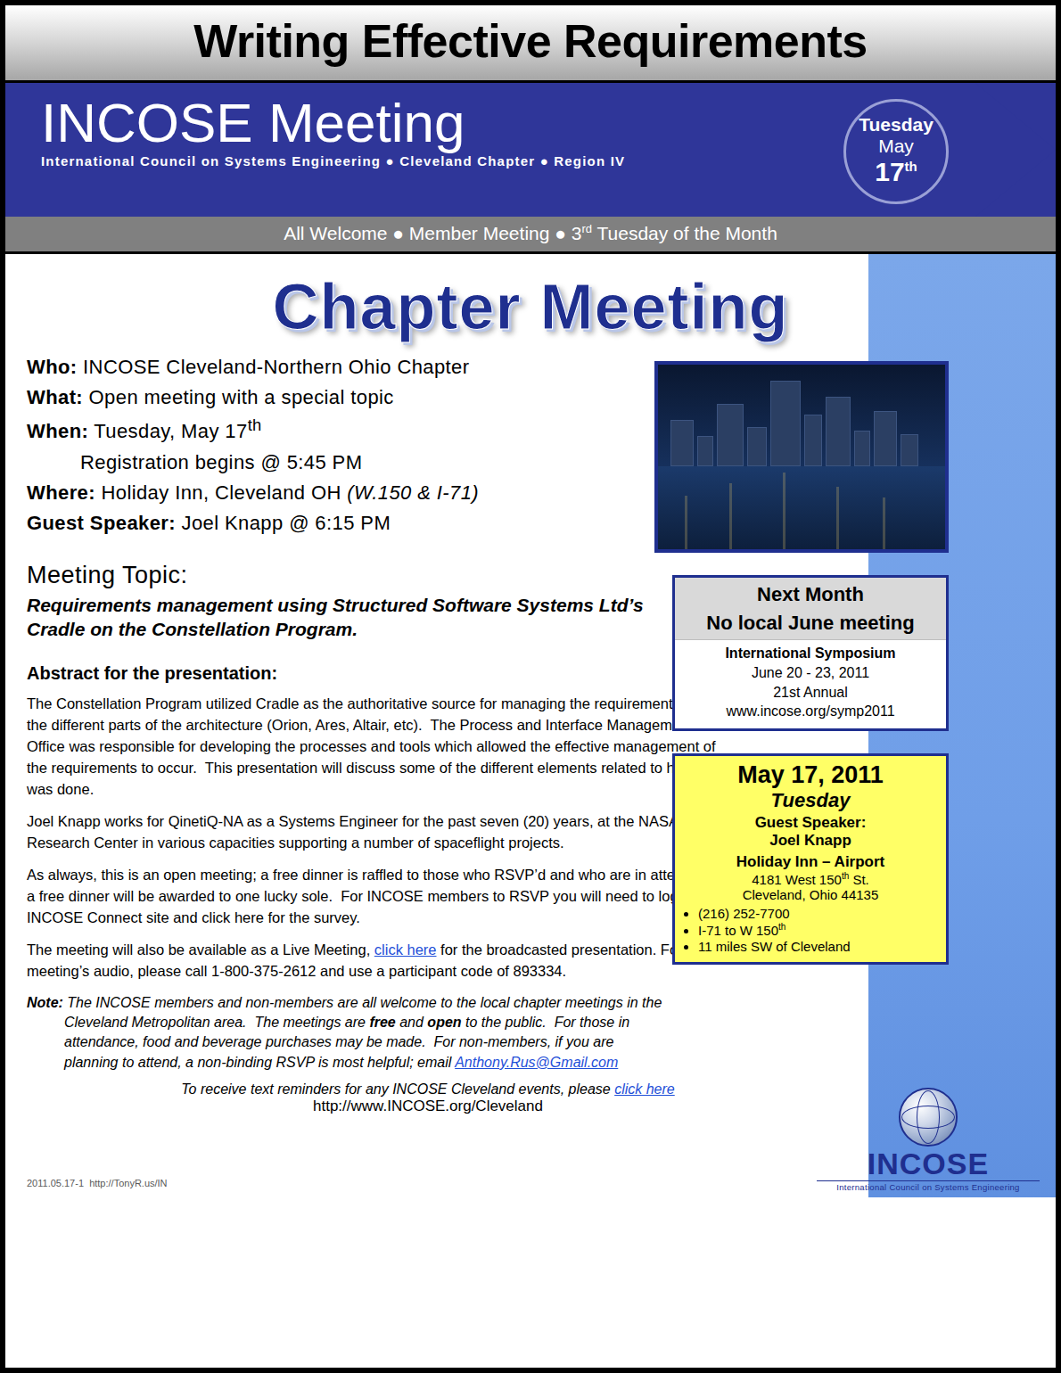Writing Effective Requirements
Tuesday
May
17th
INCOSE Meeting
International Council on Systems Engineering ● Cleveland Chapter ● Region IV
All Welcome ● Member Meeting ● 3rd Tuesday of the Month
Chapter Meeting
Who: INCOSE Cleveland-Northern Ohio Chapter
What: Open meeting with a special topic
When: Tuesday, May 17th
Registration begins @ 5:45 PM
Where: Holiday Inn, Cleveland OH (W.150 & I-71)
Guest Speaker: Joel Knapp @ 6:15 PM
Next Month
No local June meeting
International Symposium
June 20 - 23, 2011
21st Annual
www.incose.org/symp2011
Meeting Topic:
Requirements management using Structured Software Systems Ltd’s Cradle on the Constellation Program.
May 17, 2011
Tuesday
Guest Speaker:
Joel Knapp
Holiday Inn – Airport
4181 West 150th St.
Cleveland, Ohio 44135
(216) 252-7700
I-71 to W 150th
11 miles SW of Cleveland
Abstract for the presentation:
The Constellation Program utilized Cradle as the authoritative source for managing the requirement set for the different parts of the architecture (Orion, Ares, Altair, etc). The Process and Interface Management Office was responsible for developing the processes and tools which allowed the effective management of the requirements to occur. This presentation will discuss some of the different elements related to how this was done.
Joel Knapp works for QinetiQ-NA as a Systems Engineer for the past seven (20) years, at the NASA Glenn Research Center in various capacities supporting a number of spaceflight projects.
As always, this is an open meeting; a free dinner is raffled to those who RSVP’d and who are in attendance; a free dinner will be awarded to one lucky sole. For INCOSE members to RSVP you will need to log into the INCOSE Connect site and click here for the survey.
The meeting will also be available as a Live Meeting, click here for the broadcasted presentation. For the meeting’s audio, please call 1-800-375-2612 and use a participant code of 893334.
Note: The INCOSE members and non-members are all welcome to the local chapter meetings in the Cleveland Metropolitan area. The meetings are free and open to the public. For those in attendance, food and beverage purchases may be made. For non-members, if you are planning to attend, a non-binding RSVP is most helpful; email Anthony.Rus@Gmail.com
To receive text reminders for any INCOSE Cleveland events, please click here
http://www.INCOSE.org/Cleveland
2011.05.17-1 http://TonyR.us/IN
INCOSE
International Council on Systems Engineering